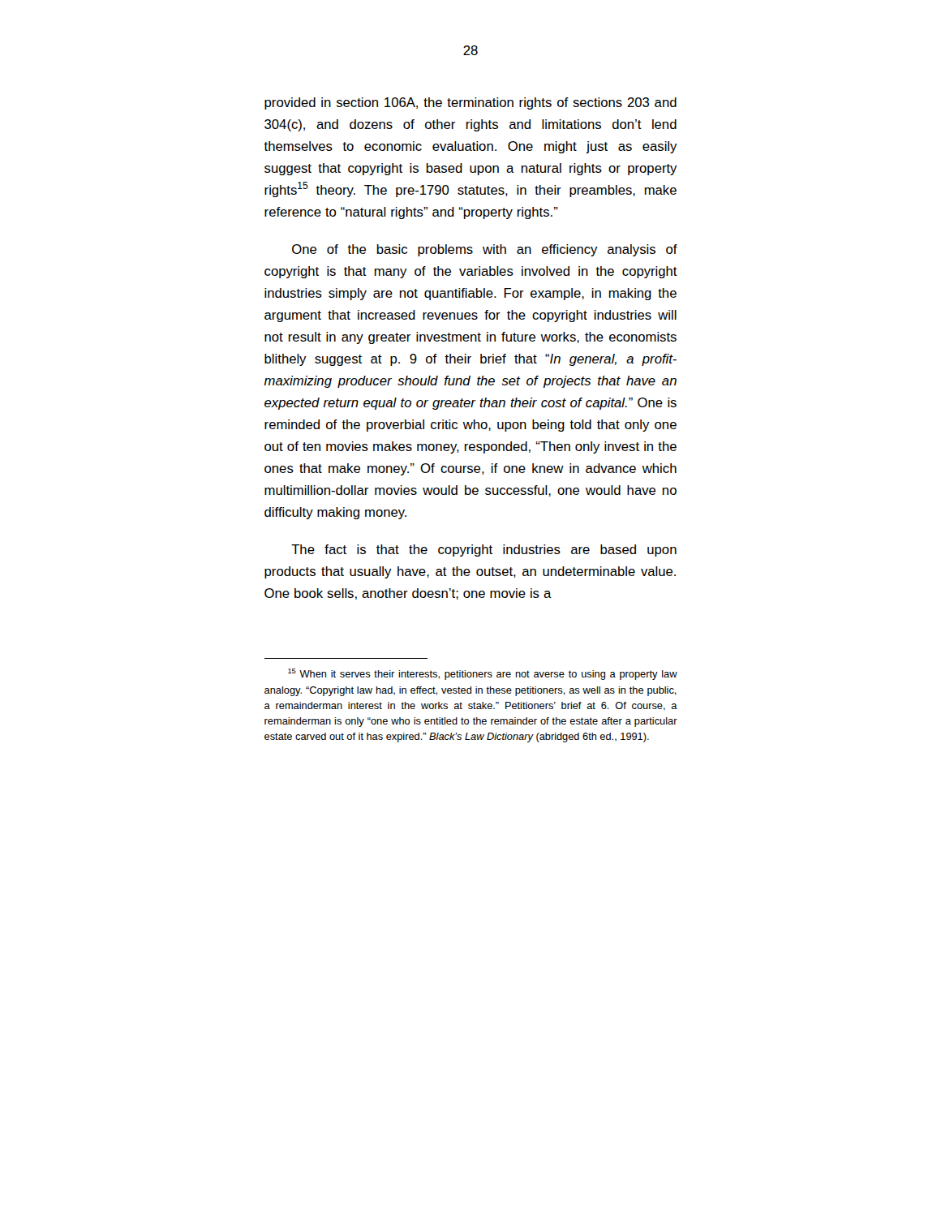28
provided in section 106A, the termination rights of sections 203 and 304(c), and dozens of other rights and limitations don’t lend themselves to economic evaluation. One might just as easily suggest that copyright is based upon a natural rights or property rights15 theory. The pre-1790 statutes, in their preambles, make reference to “natural rights” and “property rights.”
One of the basic problems with an efficiency analysis of copyright is that many of the variables involved in the copyright industries simply are not quantifiable. For example, in making the argument that increased revenues for the copyright industries will not result in any greater investment in future works, the economists blithely suggest at p. 9 of their brief that “In general, a profit-maximizing producer should fund the set of projects that have an expected return equal to or greater than their cost of capital.” One is reminded of the proverbial critic who, upon being told that only one out of ten movies makes money, responded, “Then only invest in the ones that make money.” Of course, if one knew in advance which multimillion-dollar movies would be successful, one would have no difficulty making money.
The fact is that the copyright industries are based upon products that usually have, at the outset, an undeterminable value. One book sells, another doesn’t; one movie is a
15 When it serves their interests, petitioners are not averse to using a property law analogy. “Copyright law had, in effect, vested in these petitioners, as well as in the public, a remainderman interest in the works at stake.” Petitioners’ brief at 6. Of course, a remainderman is only “one who is entitled to the remainder of the estate after a particular estate carved out of it has expired.” Black’s Law Dictionary (abridged 6th ed., 1991).